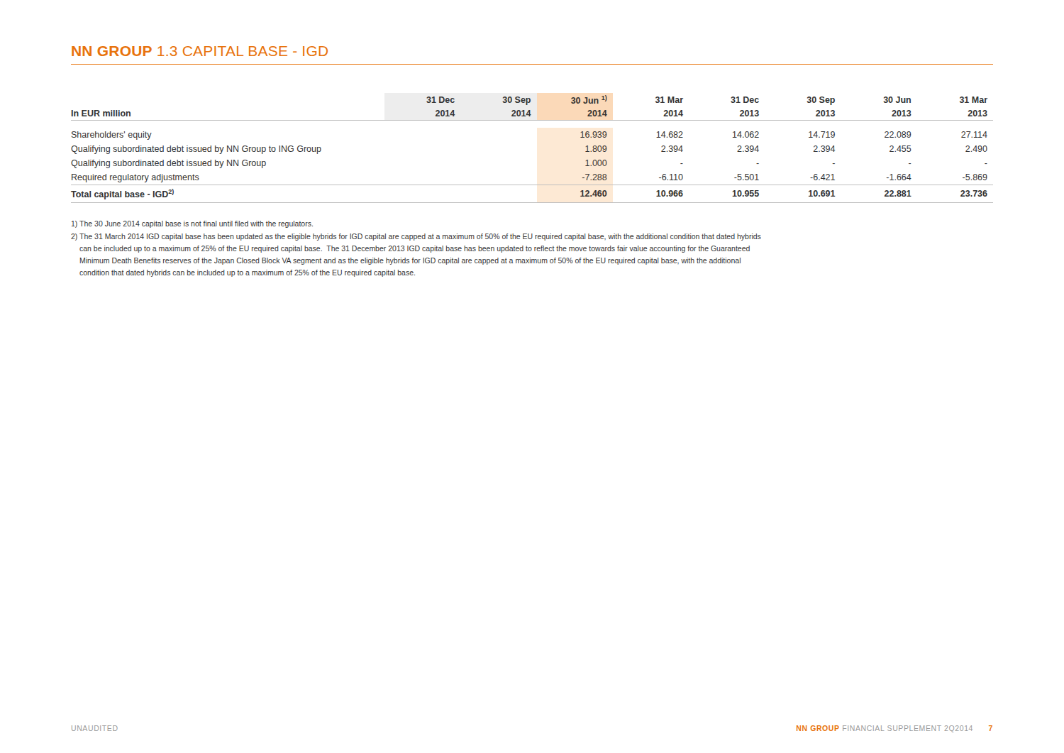NN GROUP 1.3 CAPITAL BASE - IGD
| | 31 Dec | 30 Sep | 30 Jun 1) | 31 Mar | 31 Dec | 30 Sep | 30 Jun | 31 Mar |
| --- | --- | --- | --- | --- | --- | --- | --- | --- |
| In EUR million | 2014 | 2014 | 2014 | 2014 | 2013 | 2013 | 2013 | 2013 |
| Shareholders' equity | | | 16.939 | 14.682 | 14.062 | 14.719 | 22.089 | 27.114 |
| Qualifying subordinated debt issued by NN Group to ING Group | | | 1.809 | 2.394 | 2.394 | 2.394 | 2.455 | 2.490 |
| Qualifying subordinated debt issued by NN Group | | | 1.000 | - | - | - | - | - |
| Required regulatory adjustments | | | -7.288 | -6.110 | -5.501 | -6.421 | -1.664 | -5.869 |
| Total capital base - IGD 2) | | | 12.460 | 10.966 | 10.955 | 10.691 | 22.881 | 23.736 |
1) The 30 June 2014 capital base is not final until filed with the regulators.
2) The 31 March 2014 IGD capital base has been updated as the eligible hybrids for IGD capital are capped at a maximum of 50% of the EU required capital base, with the additional condition that dated hybrids
can be included up to a maximum of 25% of the EU required capital base. The 31 December 2013 IGD capital base has been updated to reflect the move towards fair value accounting for the Guaranteed
Minimum Death Benefits reserves of the Japan Closed Block VA segment and as the eligible hybrids for IGD capital are capped at a maximum of 50% of the EU required capital base, with the additional
condition that dated hybrids can be included up to a maximum of 25% of the EU required capital base.
UNAUDITED
NN GROUP FINANCIAL SUPPLEMENT 2Q2014 7